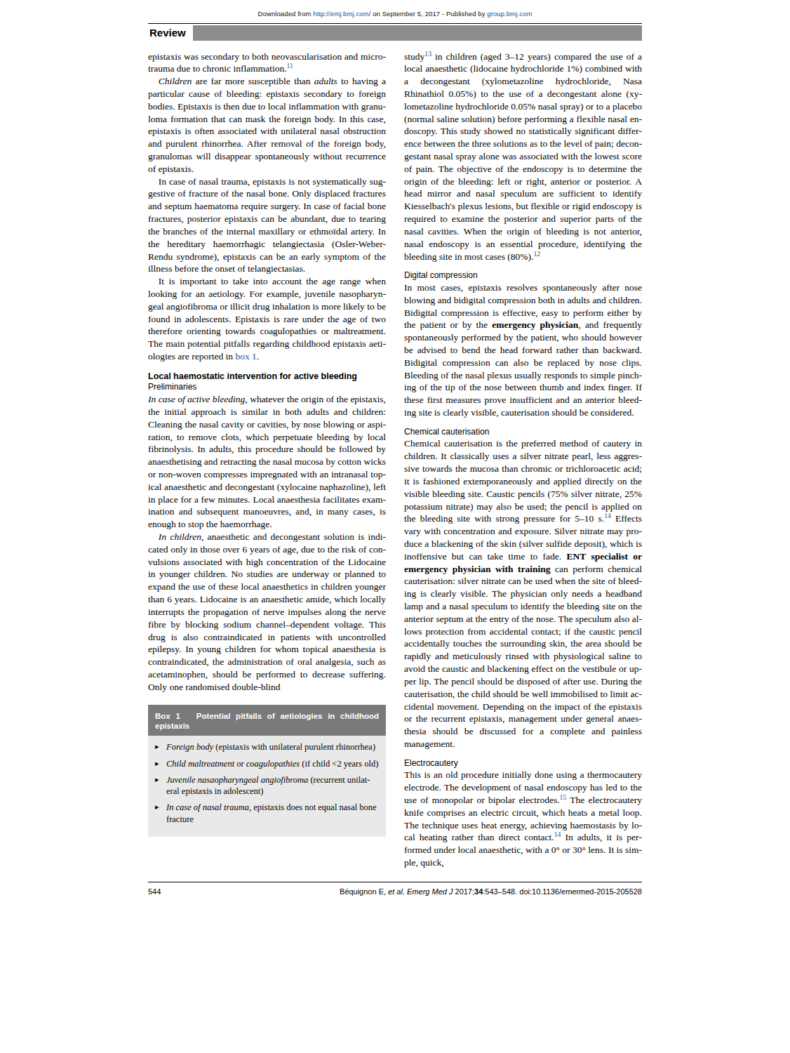Downloaded from http://emj.bmj.com/ on September 5, 2017 - Published by group.bmj.com
Review
epistaxis was secondary to both neovascularisation and micro-trauma due to chronic inflammation.11
Children are far more susceptible than adults to having a particular cause of bleeding: epistaxis secondary to foreign bodies. Epistaxis is then due to local inflammation with granuloma formation that can mask the foreign body. In this case, epistaxis is often associated with unilateral nasal obstruction and purulent rhinorrhea. After removal of the foreign body, granulomas will disappear spontaneously without recurrence of epistaxis.
In case of nasal trauma, epistaxis is not systematically suggestive of fracture of the nasal bone. Only displaced fractures and septum haematoma require surgery. In case of facial bone fractures, posterior epistaxis can be abundant, due to tearing the branches of the internal maxillary or ethmoïdal artery. In the hereditary haemorrhagic telangiectasia (Osler-Weber-Rendu syndrome), epistaxis can be an early symptom of the illness before the onset of telangiectasias.
It is important to take into account the age range when looking for an aetiology. For example, juvenile nasopharyngeal angiofibroma or illicit drug inhalation is more likely to be found in adolescents. Epistaxis is rare under the age of two therefore orienting towards coagulopathies or maltreatment. The main potential pitfalls regarding childhood epistaxis aetiologies are reported in box 1.
Local haemostatic intervention for active bleeding
Preliminaries
In case of active bleeding, whatever the origin of the epistaxis, the initial approach is similar in both adults and children: Cleaning the nasal cavity or cavities, by nose blowing or aspiration, to remove clots, which perpetuate bleeding by local fibrinolysis. In adults, this procedure should be followed by anaesthetising and retracting the nasal mucosa by cotton wicks or non-woven compresses impregnated with an intranasal topical anaesthetic and decongestant (xylocaine naphazoline), left in place for a few minutes. Local anaesthesia facilitates examination and subsequent manoeuvres, and, in many cases, is enough to stop the haemorrhage.
In children, anaesthetic and decongestant solution is indicated only in those over 6 years of age, due to the risk of convulsions associated with high concentration of the Lidocaine in younger children. No studies are underway or planned to expand the use of these local anaesthetics in children younger than 6 years. Lidocaine is an anaesthetic amide, which locally interrupts the propagation of nerve impulses along the nerve fibre by blocking sodium channel–dependent voltage. This drug is also contraindicated in patients with uncontrolled epilepsy. In young children for whom topical anaesthesia is contraindicated, the administration of oral analgesia, such as acetaminophen, should be performed to decrease suffering. Only one randomised double-blind
Box 1 Potential pitfalls of aetiologies in childhood epistaxis
Foreign body (epistaxis with unilateral purulent rhinorrhea)
Child maltreatment or coagulopathies (if child <2 years old)
Juvenile nasaopharyngeal angiofibroma (recurrent unilateral epistaxis in adolescent)
In case of nasal trauma, epistaxis does not equal nasal bone fracture
study13 in children (aged 3–12 years) compared the use of a local anaesthetic (lidocaine hydrochloride 1%) combined with a decongestant (xylometazoline hydrochloride, Nasa Rhinathiol 0.05%) to the use of a decongestant alone (xylometazoline hydrochloride 0.05% nasal spray) or to a placebo (normal saline solution) before performing a flexible nasal endoscopy. This study showed no statistically significant difference between the three solutions as to the level of pain; decongestant nasal spray alone was associated with the lowest score of pain. The objective of the endoscopy is to determine the origin of the bleeding: left or right, anterior or posterior. A head mirror and nasal speculum are sufficient to identify Kiesselbach's plexus lesions, but flexible or rigid endoscopy is required to examine the posterior and superior parts of the nasal cavities. When the origin of bleeding is not anterior, nasal endoscopy is an essential procedure, identifying the bleeding site in most cases (80%).12
Digital compression
In most cases, epistaxis resolves spontaneously after nose blowing and bidigital compression both in adults and children. Bidigital compression is effective, easy to perform either by the patient or by the emergency physician, and frequently spontaneously performed by the patient, who should however be advised to bend the head forward rather than backward. Bidigital compression can also be replaced by nose clips. Bleeding of the nasal plexus usually responds to simple pinching of the tip of the nose between thumb and index finger. If these first measures prove insufficient and an anterior bleeding site is clearly visible, cauterisation should be considered.
Chemical cauterisation
Chemical cauterisation is the preferred method of cautery in children. It classically uses a silver nitrate pearl, less aggressive towards the mucosa than chromic or trichloroacetic acid; it is fashioned extemporaneously and applied directly on the visible bleeding site. Caustic pencils (75% silver nitrate, 25% potassium nitrate) may also be used; the pencil is applied on the bleeding site with strong pressure for 5–10 s.14 Effects vary with concentration and exposure. Silver nitrate may produce a blackening of the skin (silver sulfide deposit), which is inoffensive but can take time to fade. ENT specialist or emergency physician with training can perform chemical cauterisation: silver nitrate can be used when the site of bleeding is clearly visible. The physician only needs a headband lamp and a nasal speculum to identify the bleeding site on the anterior septum at the entry of the nose. The speculum also allows protection from accidental contact; if the caustic pencil accidentally touches the surrounding skin, the area should be rapidly and meticulously rinsed with physiological saline to avoid the caustic and blackening effect on the vestibule or upper lip. The pencil should be disposed of after use. During the cauterisation, the child should be well immobilised to limit accidental movement. Depending on the impact of the epistaxis or the recurrent epistaxis, management under general anaesthesia should be discussed for a complete and painless management.
Electrocautery
This is an old procedure initially done using a thermocautery electrode. The development of nasal endoscopy has led to the use of monopolar or bipolar electrodes.15 The electrocautery knife comprises an electric circuit, which heats a metal loop. The technique uses heat energy, achieving haemostasis by local heating rather than direct contact.14 In adults, it is performed under local anaesthetic, with a 0° or 30° lens. It is simple, quick,
544
Béquignon E, et al. Emerg Med J 2017;34:543–548. doi:10.1136/emermed-2015-205528